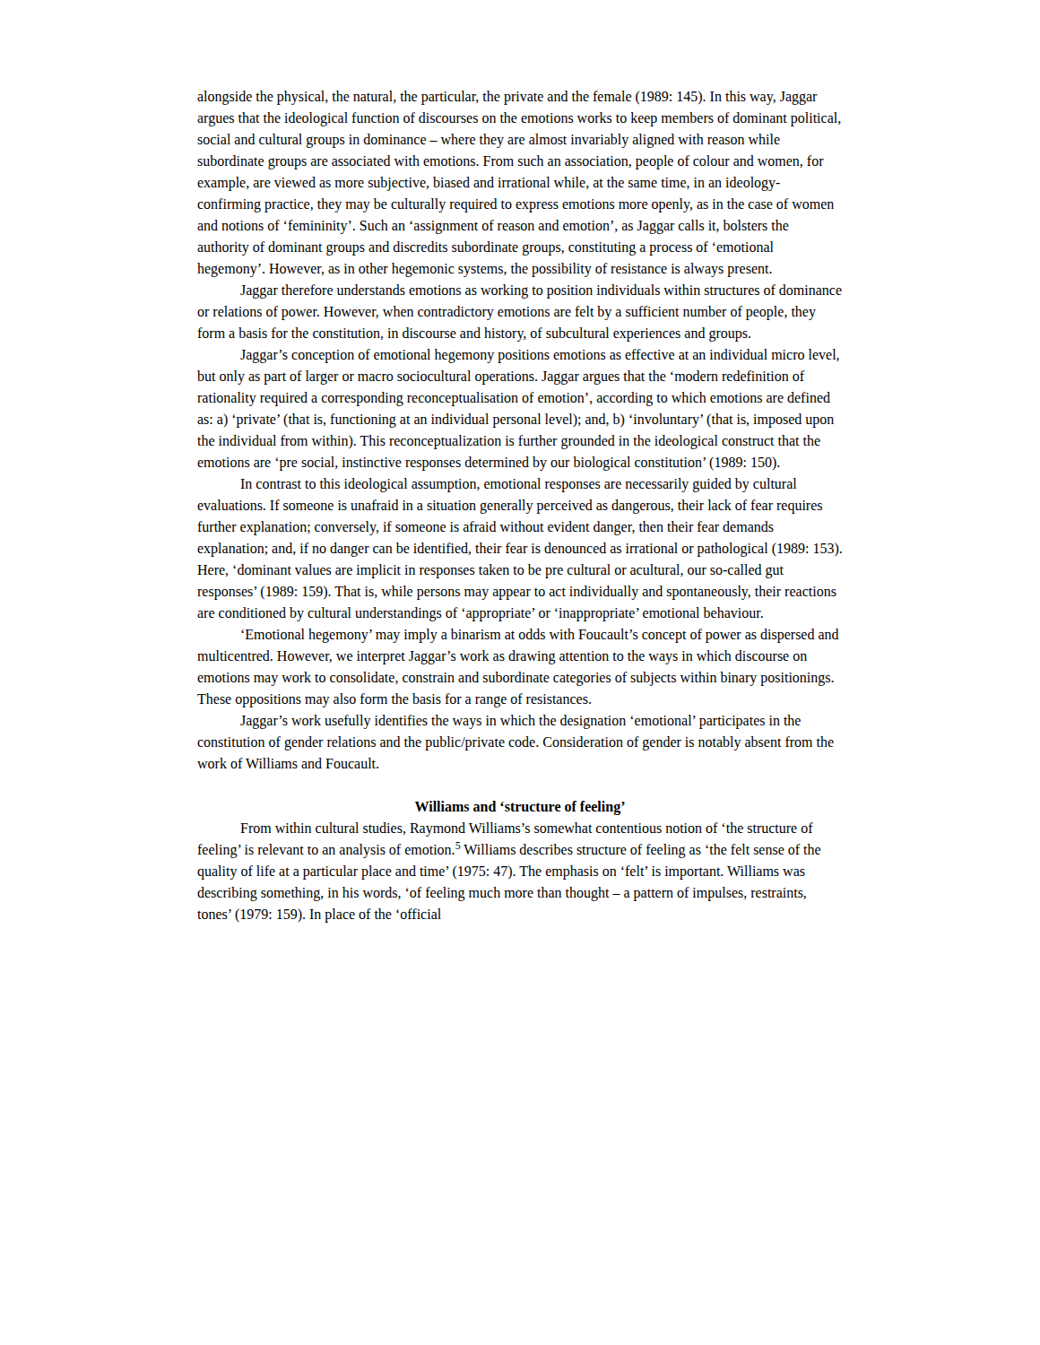alongside the physical, the natural, the particular, the private and the female (1989: 145). In this way, Jaggar argues that the ideological function of discourses on the emotions works to keep members of dominant political, social and cultural groups in dominance – where they are almost invariably aligned with reason while subordinate groups are associated with emotions. From such an association, people of colour and women, for example, are viewed as more subjective, biased and irrational while, at the same time, in an ideology-confirming practice, they may be culturally required to express emotions more openly, as in the case of women and notions of ‘femininity’. Such an ‘assignment of reason and emotion’, as Jaggar calls it, bolsters the authority of dominant groups and discredits subordinate groups, constituting a process of ‘emotional hegemony’. However, as in other hegemonic systems, the possibility of resistance is always present.
Jaggar therefore understands emotions as working to position individuals within structures of dominance or relations of power. However, when contradictory emotions are felt by a sufficient number of people, they form a basis for the constitution, in discourse and history, of subcultural experiences and groups.
Jaggar’s conception of emotional hegemony positions emotions as effective at an individual micro level, but only as part of larger or macro sociocultural operations. Jaggar argues that the ‘modern redefinition of rationality required a corresponding reconceptualisation of emotion’, according to which emotions are defined as: a) ‘private’ (that is, functioning at an individual personal level); and, b) ‘involuntary’ (that is, imposed upon the individual from within). This reconceptualization is further grounded in the ideological construct that the emotions are ‘pre social, instinctive responses determined by our biological constitution’ (1989: 150).
In contrast to this ideological assumption, emotional responses are necessarily guided by cultural evaluations. If someone is unafraid in a situation generally perceived as dangerous, their lack of fear requires further explanation; conversely, if someone is afraid without evident danger, then their fear demands explanation; and, if no danger can be identified, their fear is denounced as irrational or pathological (1989: 153). Here, ‘dominant values are implicit in responses taken to be pre cultural or acultural, our so-called gut responses’ (1989: 159). That is, while persons may appear to act individually and spontaneously, their reactions are conditioned by cultural understandings of ‘appropriate’ or ‘inappropriate’ emotional behaviour.
‘Emotional hegemony’ may imply a binarism at odds with Foucault’s concept of power as dispersed and multicentred. However, we interpret Jaggar’s work as drawing attention to the ways in which discourse on emotions may work to consolidate, constrain and subordinate categories of subjects within binary positionings. These oppositions may also form the basis for a range of resistances.
Jaggar’s work usefully identifies the ways in which the designation ‘emotional’ participates in the constitution of gender relations and the public/private code. Consideration of gender is notably absent from the work of Williams and Foucault.
Williams and ‘structure of feeling’
From within cultural studies, Raymond Williams’s somewhat contentious notion of ‘the structure of feeling’ is relevant to an analysis of emotion.5 Williams describes structure of feeling as ‘the felt sense of the quality of life at a particular place and time’ (1975: 47). The emphasis on ‘felt’ is important. Williams was describing something, in his words, ‘of feeling much more than thought – a pattern of impulses, restraints, tones’ (1979: 159). In place of the ‘official